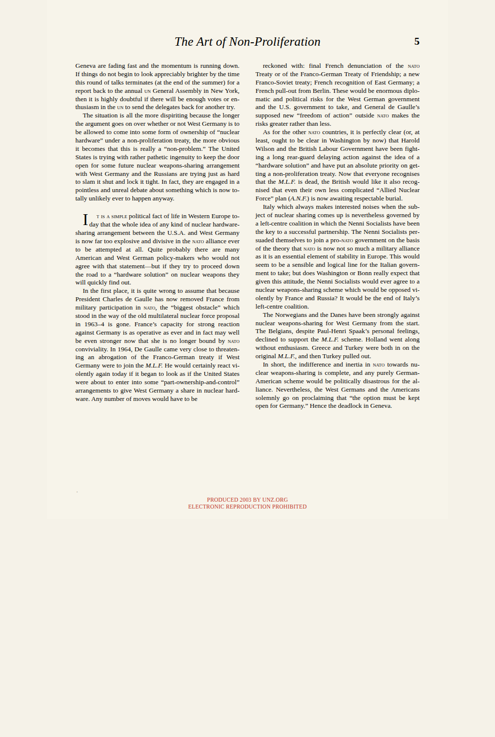The Art of Non-Proliferation
5
Geneva are fading fast and the momentum is running down. If things do not begin to look appreciably brighter by the time this round of talks terminates (at the end of the summer) for a report back to the annual un General Assembly in New York, then it is highly doubtful if there will be enough votes or enthusiasm in the un to send the delegates back for another try.
The situation is all the more dispiriting because the longer the argument goes on over whether or not West Germany is to be allowed to come into some form of ownership of “nuclear hardware” under a non-proliferation treaty, the more obvious it becomes that this is really a “non-problem.” The United States is trying with rather pathetic ingenuity to keep the door open for some future nuclear weapons-sharing arrangement with West Germany and the Russians are trying just as hard to slam it shut and lock it tight. In fact, they are engaged in a pointless and unreal debate about something which is now totally unlikely ever to happen anyway.
It is a simple political fact of life in Western Europe today that the whole idea of any kind of nuclear hardware-sharing arrangement between the U.S.A. and West Germany is now far too explosive and divisive in the nato alliance ever to be attempted at all. Quite probably there are many American and West German policy-makers who would not agree with that statement—but if they try to proceed down the road to a “hardware solution” on nuclear weapons they will quickly find out.
In the first place, it is quite wrong to assume that because President Charles de Gaulle has now removed France from military participation in nato, the “biggest obstacle” which stood in the way of the old multilateral nuclear force proposal in 1963–4 is gone. France’s capacity for strong reaction against Germany is as operative as ever and in fact may well be even stronger now that she is no longer bound by nato conviviality. In 1964, De Gaulle came very close to threatening an abrogation of the Franco-German treaty if West Germany were to join the M.L.F. He would certainly react violently again today if it began to look as if the United States were about to enter into some “part-ownership-and-control” arrangements to give West Germany a share in nuclear hardware. Any number of moves would have to be
reckoned with: final French denunciation of the nato Treaty or of the Franco-German Treaty of Friendship; a new Franco-Soviet treaty; French recognition of East Germany; a French pull-out from Berlin. These would be enormous diplomatic and political risks for the West German government and the U.S. government to take, and General de Gaulle’s supposed new “freedom of action” outside nato makes the risks greater rather than less.
As for the other nato countries, it is perfectly clear (or, at least, ought to be clear in Washington by now) that Harold Wilson and the British Labour Government have been fighting a long rear-guard delaying action against the idea of a “hardware solution” and have put an absolute priority on getting a non-proliferation treaty. Now that everyone recognises that the M.L.F. is dead, the British would like it also recognised that even their own less complicated “Allied Nuclear Force” plan (A.N.F.) is now awaiting respectable burial.
Italy which always makes interested noises when the subject of nuclear sharing comes up is nevertheless governed by a left-centre coalition in which the Nenni Socialists have been the key to a successful partnership. The Nenni Socialists persuaded themselves to join a pro-nato government on the basis of the theory that nato is now not so much a military alliance as it is an essential element of stability in Europe. This would seem to be a sensible and logical line for the Italian government to take; but does Washington or Bonn really expect that given this attitude, the Nenni Socialists would ever agree to a nuclear weapons-sharing scheme which would be opposed violently by France and Russia? It would be the end of Italy’s left-centre coalition.
The Norwegians and the Danes have been strongly against nuclear weapons-sharing for West Germany from the start. The Belgians, despite Paul-Henri Spaak’s personal feelings, declined to support the M.L.F. scheme. Holland went along without enthusiasm. Greece and Turkey were both in on the original M.L.F., and then Turkey pulled out.
In short, the indifference and inertia in nato towards nuclear weapons-sharing is complete, and any purely German-American scheme would be politically disastrous for the alliance. Nevertheless, the West Germans and the Americans solemnly go on proclaiming that “the option must be kept open for Germany.” Hence the deadlock in Geneva.
.
PRODUCED 2003 BY UNZ.ORG
ELECTRONIC REPRODUCTION PROHIBITED